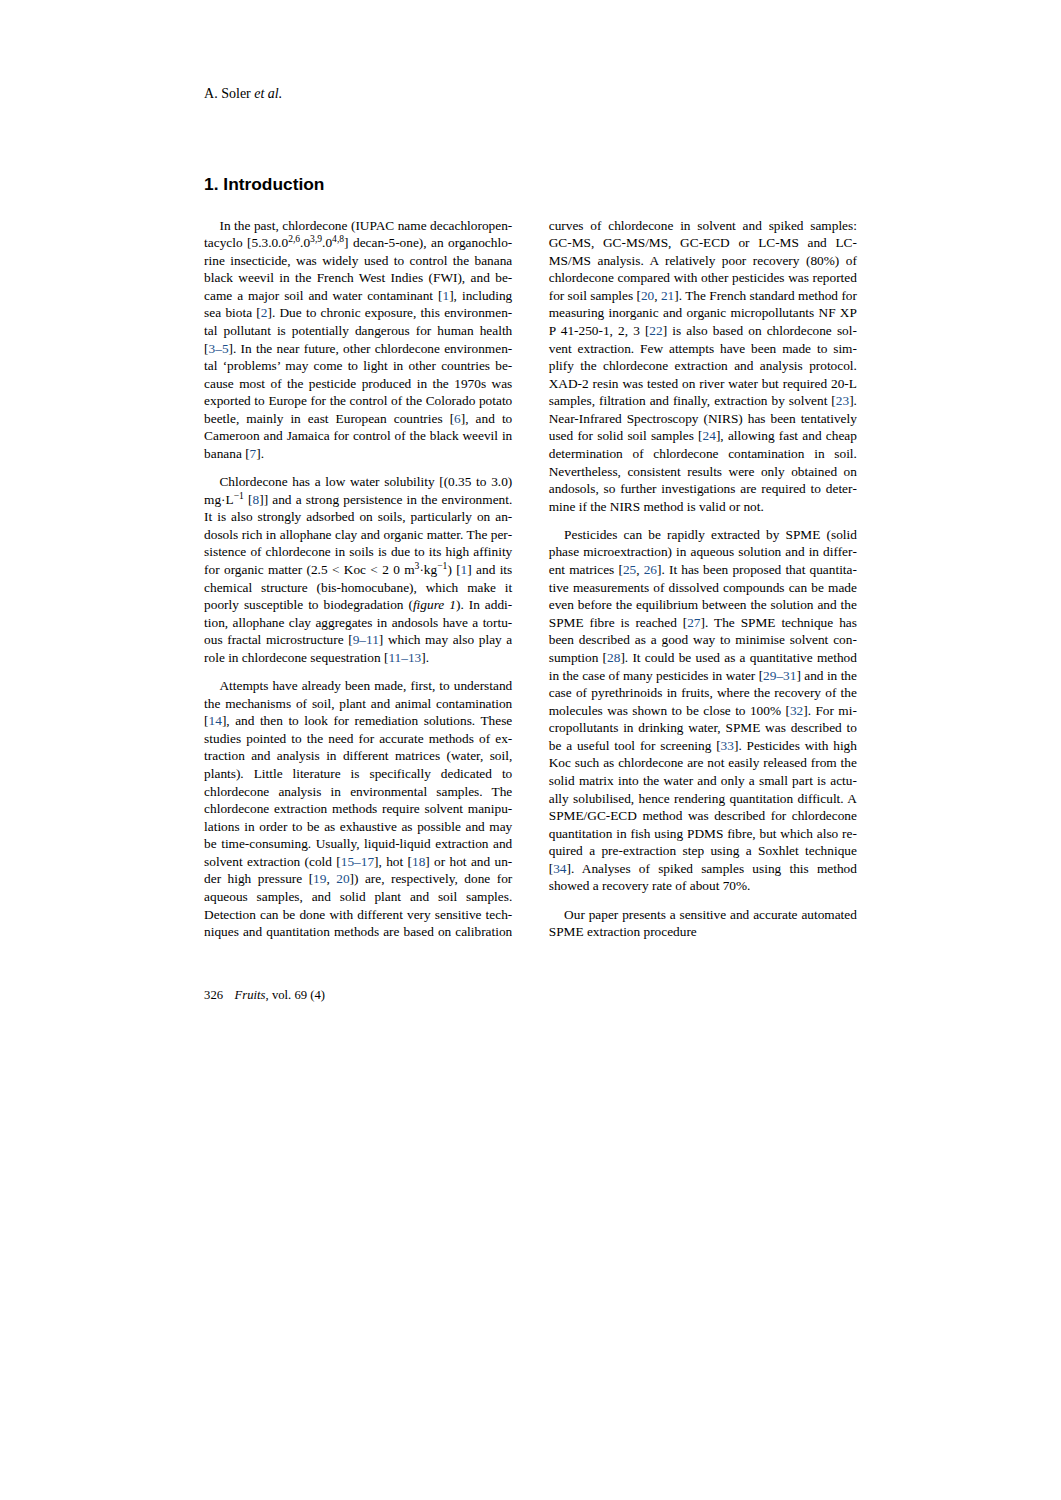A. Soler et al.
1. Introduction
In the past, chlordecone (IUPAC name decachloropentacyclo [5.3.0.02,6.03,9.04,8] decan-5-one), an organochlorine insecticide, was widely used to control the banana black weevil in the French West Indies (FWI), and became a major soil and water contaminant [1], including sea biota [2]. Due to chronic exposure, this environmental pollutant is potentially dangerous for human health [3–5]. In the near future, other chlordecone environmental ‘problems’ may come to light in other countries because most of the pesticide produced in the 1970s was exported to Europe for the control of the Colorado potato beetle, mainly in east European countries [6], and to Cameroon and Jamaica for control of the black weevil in banana [7].
Chlordecone has a low water solubility [(0.35 to 3.0) mg·L−1 [8]] and a strong persistence in the environment. It is also strongly adsorbed on soils, particularly on andosols rich in allophane clay and organic matter. The persistence of chlordecone in soils is due to its high affinity for organic matter (2.5 < Koc < 2 0 m3·kg−1) [1] and its chemical structure (bis-homocubane), which make it poorly susceptible to biodegradation (figure 1). In addition, allophane clay aggregates in andosols have a tortuous fractal microstructure [9–11] which may also play a role in chlordecone sequestration [11–13].
Attempts have already been made, first, to understand the mechanisms of soil, plant and animal contamination [14], and then to look for remediation solutions. These studies pointed to the need for accurate methods of extraction and analysis in different matrices (water, soil, plants). Little literature is specifically dedicated to chlordecone analysis in environmental samples. The chlordecone extraction methods require solvent manipulations in order to be as exhaustive as possible and may be time-consuming. Usually, liquid-liquid extraction and solvent extraction (cold [15–17], hot [18] or hot and under high pressure [19, 20]) are, respectively, done for aqueous samples, and solid plant and soil samples. Detection can be done with different very sensitive techniques and quantitation methods are based on calibration curves of chlordecone in solvent and spiked samples: GC-MS, GC-MS/MS, GC-ECD or LC-MS and LC-MS/MS analysis. A relatively poor recovery (80%) of chlordecone compared with other pesticides was reported for soil samples [20, 21]. The French standard method for measuring inorganic and organic micropollutants NF XP P 41-250-1, 2, 3 [22] is also based on chlordecone solvent extraction. Few attempts have been made to simplify the chlordecone extraction and analysis protocol. XAD-2 resin was tested on river water but required 20-L samples, filtration and finally, extraction by solvent [23]. Near-Infrared Spectroscopy (NIRS) has been tentatively used for solid soil samples [24], allowing fast and cheap determination of chlordecone contamination in soil. Nevertheless, consistent results were only obtained on andosols, so further investigations are required to determine if the NIRS method is valid or not.
Pesticides can be rapidly extracted by SPME (solid phase microextraction) in aqueous solution and in different matrices [25, 26]. It has been proposed that quantitative measurements of dissolved compounds can be made even before the equilibrium between the solution and the SPME fibre is reached [27]. The SPME technique has been described as a good way to minimise solvent consumption [28]. It could be used as a quantitative method in the case of many pesticides in water [29–31] and in the case of pyrethrinoids in fruits, where the recovery of the molecules was shown to be close to 100% [32]. For micropollutants in drinking water, SPME was described to be a useful tool for screening [33]. Pesticides with high Koc such as chlordecone are not easily released from the solid matrix into the water and only a small part is actually solubilised, hence rendering quantitation difficult. A SPME/GC-ECD method was described for chlordecone quantitation in fish using PDMS fibre, but which also required a pre-extraction step using a Soxhlet technique [34]. Analyses of spiked samples using this method showed a recovery rate of about 70%.
Our paper presents a sensitive and accurate automated SPME extraction procedure
326 Fruits, vol. 69 (4)